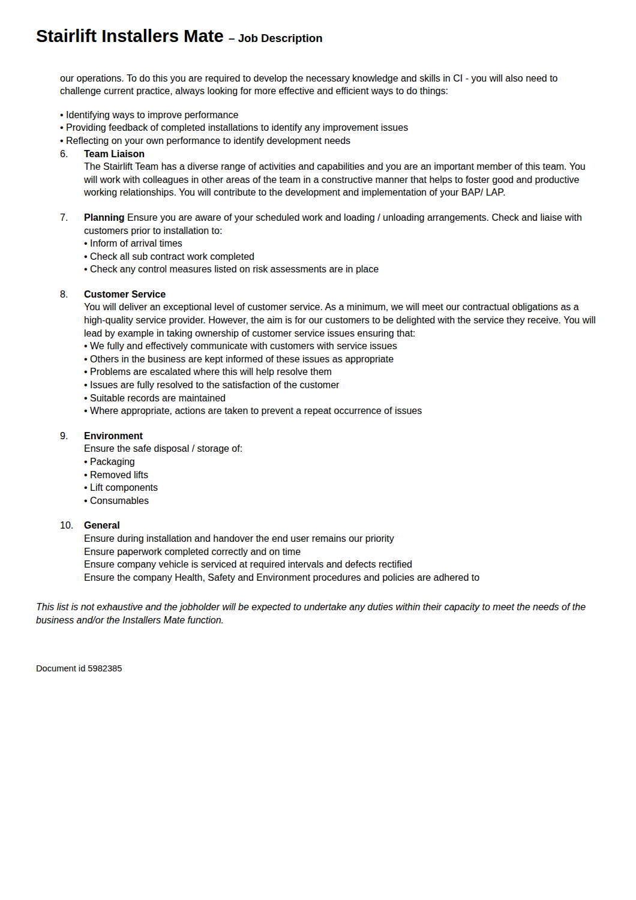Stairlift Installers Mate – Job Description
our operations. To do this you are required to develop the necessary knowledge and skills in CI - you will also need to challenge current practice, always looking for more effective and efficient ways to do things:
Identifying ways to improve performance
Providing feedback of completed installations to identify any improvement issues
Reflecting on your own performance to identify development needs
Team Liaison
The Stairlift Team has a diverse range of activities and capabilities and you are an important member of this team. You will work with colleagues in other areas of the team in a constructive manner that helps to foster good and productive working relationships. You will contribute to the development and implementation of your BAP/ LAP.
Planning Ensure you are aware of your scheduled work and loading / unloading arrangements. Check and liaise with customers prior to installation to:
Inform of arrival times
Check all sub contract work completed
Check any control measures listed on risk assessments are in place
Customer Service
You will deliver an exceptional level of customer service. As a minimum, we will meet our contractual obligations as a high-quality service provider. However, the aim is for our customers to be delighted with the service they receive. You will lead by example in taking ownership of customer service issues ensuring that:
We fully and effectively communicate with customers with service issues
Others in the business are kept informed of these issues as appropriate
Problems are escalated where this will help resolve them
Issues are fully resolved to the satisfaction of the customer
Suitable records are maintained
Where appropriate, actions are taken to prevent a repeat occurrence of issues
Environment
Ensure the safe disposal / storage of:
Packaging
Removed lifts
Lift components
Consumables
General
Ensure during installation and handover the end user remains our priority
Ensure paperwork completed correctly and on time
Ensure company vehicle is serviced at required intervals and defects rectified
Ensure the company Health, Safety and Environment procedures and policies are adhered to
This list is not exhaustive and the jobholder will be expected to undertake any duties within their capacity to meet the needs of the business and/or the Installers Mate function.
Document id 5982385